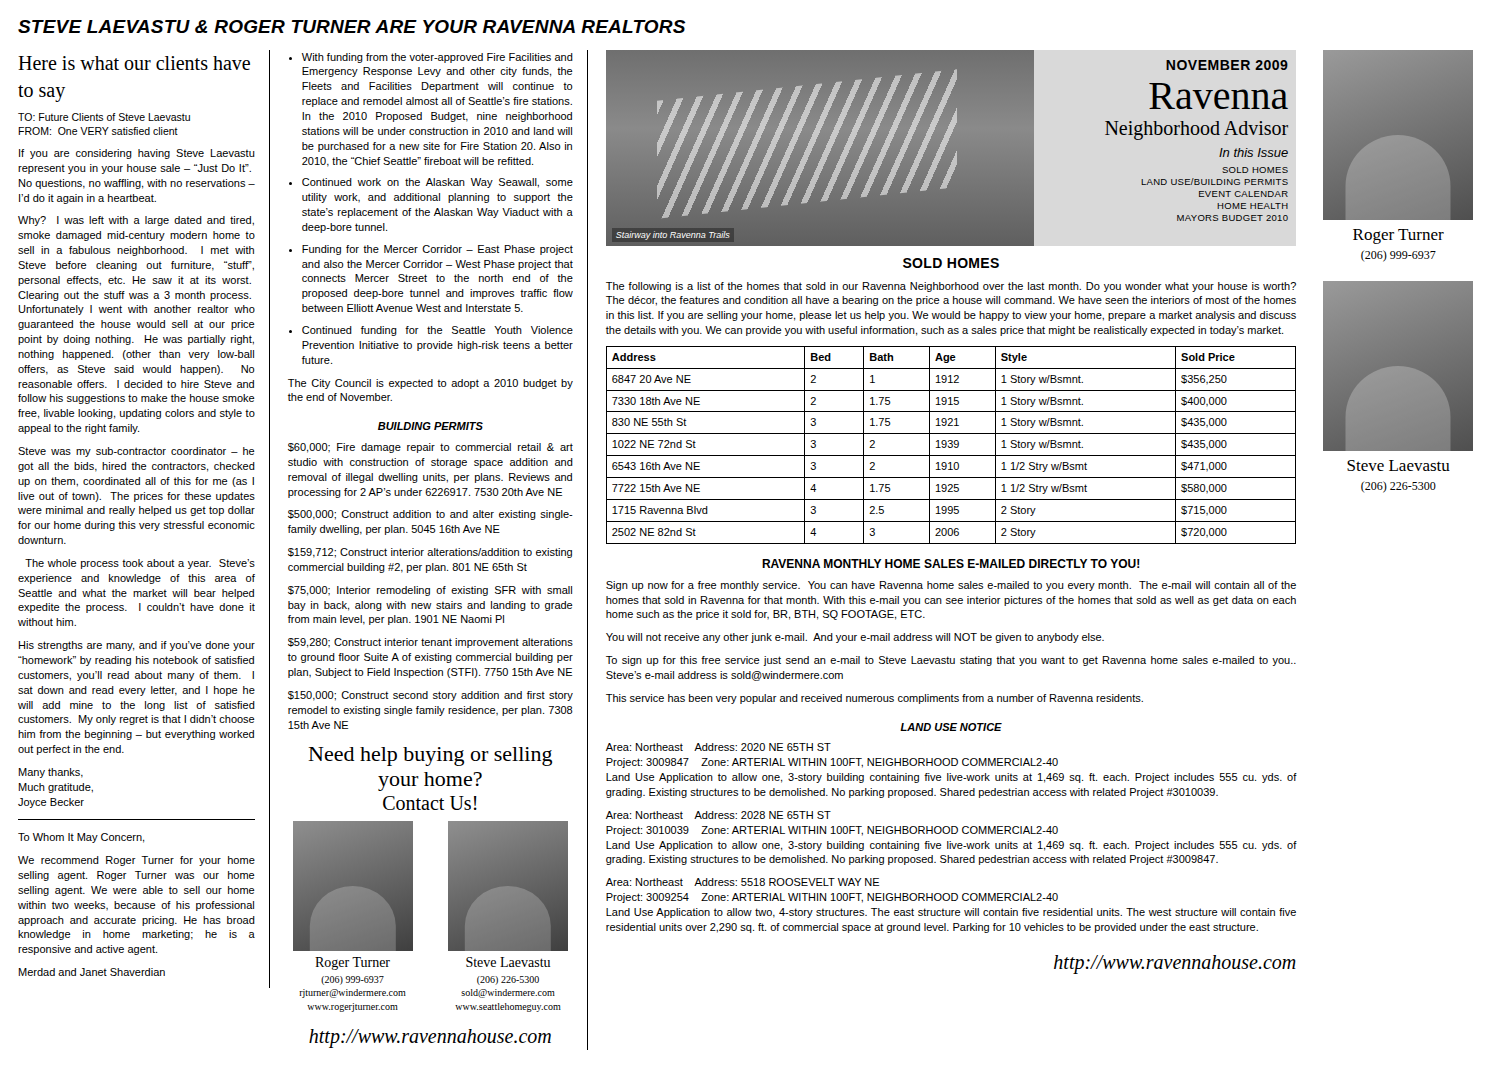STEVE LAEVASTU & ROGER TURNER ARE YOUR RAVENNA REALTORS
Here is what our clients have to say
TO: Future Clients of Steve Laevastu
FROM: One VERY satisfied client
If you are considering having Steve Laevastu represent you in your house sale – “Just Do It”. No questions, no waffling, with no reservations – I’d do it again in a heartbeat.
Why? I was left with a large dated and tired, smoke damaged mid-century modern home to sell in a fabulous neighborhood. I met with Steve before cleaning out furniture, “stuff”, personal effects, etc. He saw it at its worst. Clearing out the stuff was a 3 month process. Unfortunately I went with another realtor who guaranteed the house would sell at our price point by doing nothing. He was partially right, nothing happened. (other than very low-ball offers, as Steve said would happen). No reasonable offers. I decided to hire Steve and follow his suggestions to make the house smoke free, livable looking, updating colors and style to appeal to the right family.
Steve was my sub-contractor coordinator – he got all the bids, hired the contractors, checked up on them, coordinated all of this for me (as I live out of town). The prices for these updates were minimal and really helped us get top dollar for our home during this very stressful economic downturn.
The whole process took about a year. Steve’s experience and knowledge of this area of Seattle and what the market will bear helped expedite the process. I couldn’t have done it without him.
His strengths are many, and if you’ve done your “homework” by reading his notebook of satisfied customers, you’ll read about many of them. I sat down and read every letter, and I hope he will add mine to the long list of satisfied customers. My only regret is that I didn’t choose him from the beginning – but everything worked out perfect in the end.
Many thanks,
Much gratitude,
Joyce Becker
To Whom It May Concern,
We recommend Roger Turner for your home selling agent. Roger Turner was our home selling agent. We were able to sell our home within two weeks, because of his professional approach and accurate pricing. He has broad knowledge in home marketing; he is a responsive and active agent.
Merdad and Janet Shaverdian
With funding from the voter-approved Fire Facilities and Emergency Response Levy and other city funds, the Fleets and Facilities Department will continue to replace and remodel almost all of Seattle’s fire stations. In the 2010 Proposed Budget, nine neighborhood stations will be under construction in 2010 and land will be purchased for a new site for Fire Station 20. Also in 2010, the “Chief Seattle” fireboat will be refitted.
Continued work on the Alaskan Way Seawall, some utility work, and additional planning to support the state’s replacement of the Alaskan Way Viaduct with a deep-bore tunnel.
Funding for the Mercer Corridor – East Phase project and also the Mercer Corridor – West Phase project that connects Mercer Street to the north end of the proposed deep-bore tunnel and improves traffic flow between Elliott Avenue West and Interstate 5.
Continued funding for the Seattle Youth Violence Prevention Initiative to provide high-risk teens a better future.
The City Council is expected to adopt a 2010 budget by the end of November.
BUILDING PERMITS
$60,000; Fire damage repair to commercial retail & art studio with construction of storage space addition and removal of illegal dwelling units, per plans. Reviews and processing for 2 AP’s under 6226917. 7530 20th Ave NE
$500,000; Construct addition to and alter existing single-family dwelling, per plan. 5045 16th Ave NE
$159,712; Construct interior alterations/addition to existing commercial building #2, per plan. 801 NE 65th St
$75,000; Interior remodeling of existing SFR with small bay in back, along with new stairs and landing to grade from main level, per plan. 1901 NE Naomi Pl
$59,280; Construct interior tenant improvement alterations to ground floor Suite A of existing commercial building per plan, Subject to Field Inspection (STFI). 7750 15th Ave NE
$150,000; Construct second story addition and first story remodel to existing single family residence, per plan. 7308 15th Ave NE
Need help buying or selling your home?
Contact Us!
Roger Turner
(206) 999-6937
rjturner@windermere.com
www.rogerjturner.com
Steve Laevastu
(206) 226-5300
sold@windermere.com
www.seattlehomeguy.com
http://www.ravennahouse.com
Stairway into Ravenna Trails
NOVEMBER 2009
Ravenna
Neighborhood Advisor
In this Issue
SOLD HOMES
LAND USE/BUILDING PERMITS
EVENT CALENDAR
HOME HEALTH
MAYORS BUDGET 2010
SOLD HOMES
The following is a list of the homes that sold in our Ravenna Neighborhood over the last month. Do you wonder what your house is worth? The décor, the features and condition all have a bearing on the price a house will command. We have seen the interiors of most of the homes in this list. If you are selling your home, please let us help you. We would be happy to view your home, prepare a market analysis and discuss the details with you. We can provide you with useful information, such as a sales price that might be realistically expected in today’s market.
| Address | Bed | Bath | Age | Style | Sold Price |
| --- | --- | --- | --- | --- | --- |
| 6847 20 Ave NE | 2 | 1 | 1912 | 1 Story w/Bsmnt. | $356,250 |
| 7330 18th Ave NE | 2 | 1.75 | 1915 | 1 Story w/Bsmnt. | $400,000 |
| 830 NE 55th St | 3 | 1.75 | 1921 | 1 Story w/Bsmnt. | $435,000 |
| 1022 NE 72nd St | 3 | 2 | 1939 | 1 Story w/Bsmnt. | $435,000 |
| 6543 16th Ave NE | 3 | 2 | 1910 | 1 1/2 Stry w/Bsmt | $471,000 |
| 7722 15th Ave NE | 4 | 1.75 | 1925 | 1 1/2 Stry w/Bsmt | $580,000 |
| 1715 Ravenna Blvd | 3 | 2.5 | 1995 | 2 Story | $715,000 |
| 2502 NE 82nd St | 4 | 3 | 2006 | 2 Story | $720,000 |
RAVENNA MONTHLY HOME SALES E-MAILED DIRECTLY TO YOU!
Sign up now for a free monthly service. You can have Ravenna home sales e-mailed to you every month. The e-mail will contain all of the homes that sold in Ravenna for that month. With this e-mail you can see interior pictures of the homes that sold as well as get data on each home such as the price it sold for, BR, BTH, SQ FOOTAGE, ETC.
You will not receive any other junk e-mail. And your e-mail address will NOT be given to anybody else.
To sign up for this free service just send an e-mail to Steve Laevastu stating that you want to get Ravenna home sales e-mailed to you.. Steve’s e-mail address is sold@windermere.com
This service has been very popular and received numerous compliments from a number of Ravenna residents.
LAND USE NOTICE
Area: Northeast Address: 2020 NE 65TH ST
Project: 3009847 Zone: ARTERIAL WITHIN 100FT, NEIGHBORHOOD COMMERCIAL2-40
Land Use Application to allow one, 3-story building containing five live-work units at 1,469 sq. ft. each. Project includes 555 cu. yds. of grading. Existing structures to be demolished. No parking proposed. Shared pedestrian access with related Project #3010039.
Area: Northeast Address: 2028 NE 65TH ST
Project: 3010039 Zone: ARTERIAL WITHIN 100FT, NEIGHBORHOOD COMMERCIAL2-40
Land Use Application to allow one, 3-story building containing five live-work units at 1,469 sq. ft. each. Project includes 555 cu. yds. of grading. Existing structures to be demolished. No parking proposed. Shared pedestrian access with related Project #3009847.
Area: Northeast Address: 5518 ROOSEVELT WAY NE
Project: 3009254 Zone: ARTERIAL WITHIN 100FT, NEIGHBORHOOD COMMERCIAL2-40
Land Use Application to allow two, 4-story structures. The east structure will contain five residential units. The west structure will contain five residential units over 2,290 sq. ft. of commercial space at ground level. Parking for 10 vehicles to be provided under the east structure.
http://www.ravennahouse.com
Roger Turner
(206) 999-6937
Steve Laevastu
(206) 226-5300